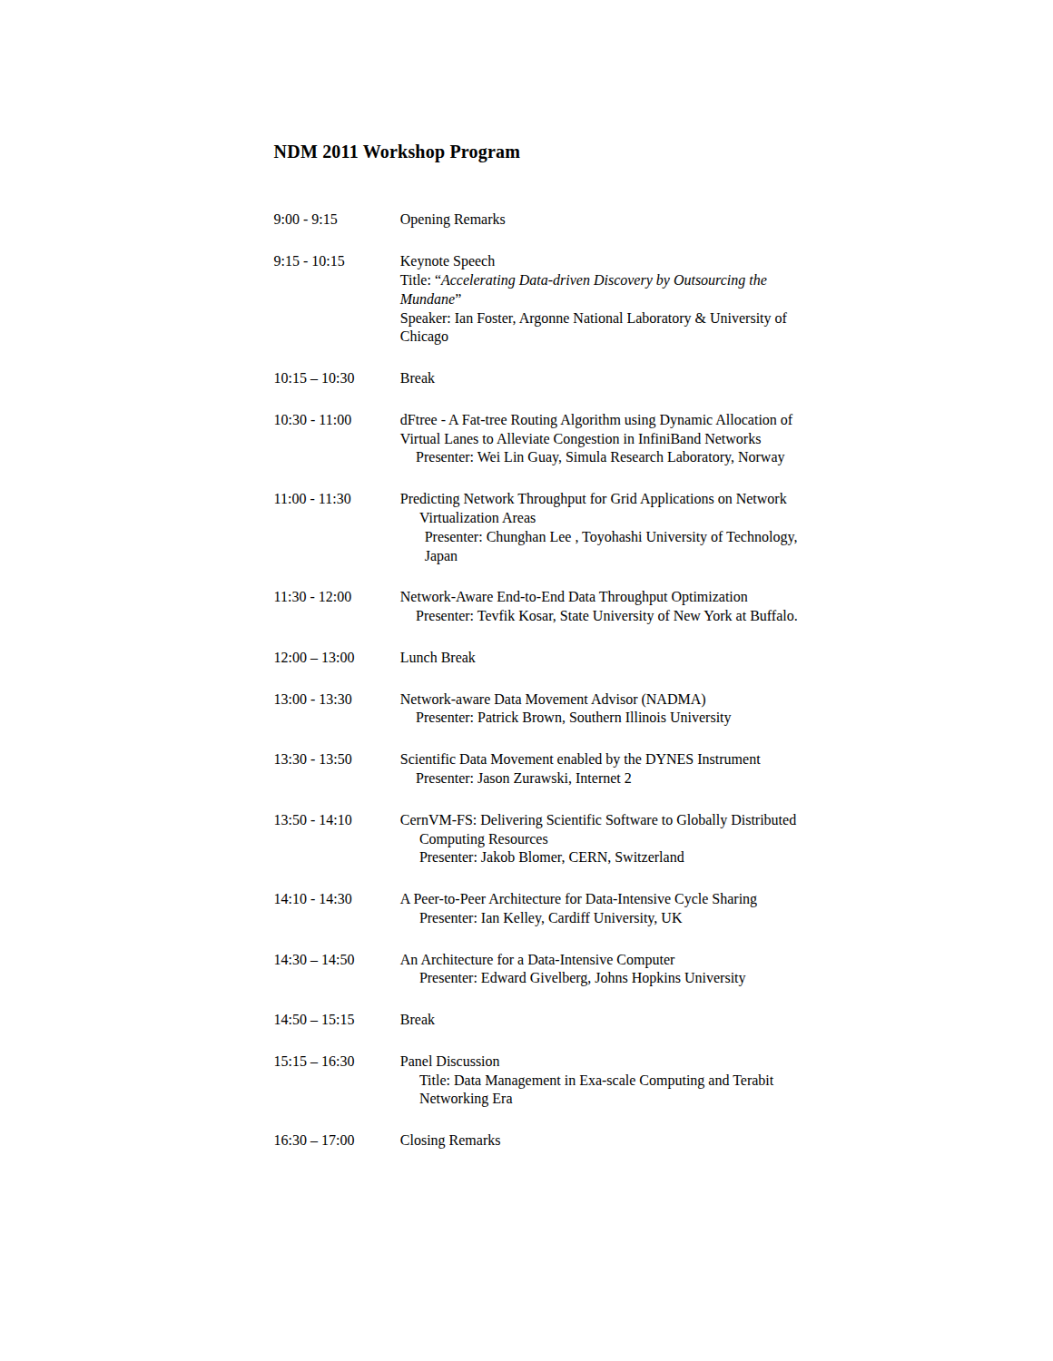NDM 2011 Workshop Program
| 9:00 - 9:15 | Opening Remarks |
| 9:15 - 10:15 | Keynote Speech Title: “ Accelerating Data-driven Discovery by Outsourcing the Mundane ” Speaker: Ian Foster, Argonne National Laboratory & University of Chicago |
| 10:15 – 10:30 | Break |
| 10:30 - 11:00 | dFtree - A Fat-tree Routing Algorithm using Dynamic Allocation of Virtual Lanes to Alleviate Congestion in InfiniBand Networks Presenter: Wei Lin Guay, Simula Research Laboratory, Norway |
| 11:00 - 11:30 | Predicting Network Throughput for Grid Applications on Network Virtualization Areas Presenter: Chunghan Lee , Toyohashi University of Technology, Japan |
| 11:30 - 12:00 | Network-Aware End-to-End Data Throughput Optimization Presenter: Tevfik Kosar, State University of New York at Buffalo. |
| 12:00 – 13:00 | Lunch Break |
| 13:00 - 13:30 | Network-aware Data Movement Advisor (NADMA) Presenter: Patrick Brown, Southern Illinois University |
| 13:30 - 13:50 | Scientific Data Movement enabled by the DYNES Instrument Presenter: Jason Zurawski, Internet 2 |
| 13:50 - 14:10 | CernVM-FS: Delivering Scientific Software to Globally Distributed Computing Resources Presenter: Jakob Blomer, CERN, Switzerland |
| 14:10 - 14:30 | A Peer-to-Peer Architecture for Data-Intensive Cycle Sharing Presenter: Ian Kelley, Cardiff University, UK |
| 14:30 – 14:50 | An Architecture for a Data-Intensive Computer Presenter: Edward Givelberg, Johns Hopkins University |
| 14:50 – 15:15 | Break |
| 15:15 – 16:30 | Panel Discussion Title: Data Management in Exa-scale Computing and Terabit Networking Era |
| 16:30 – 17:00 | Closing Remarks |